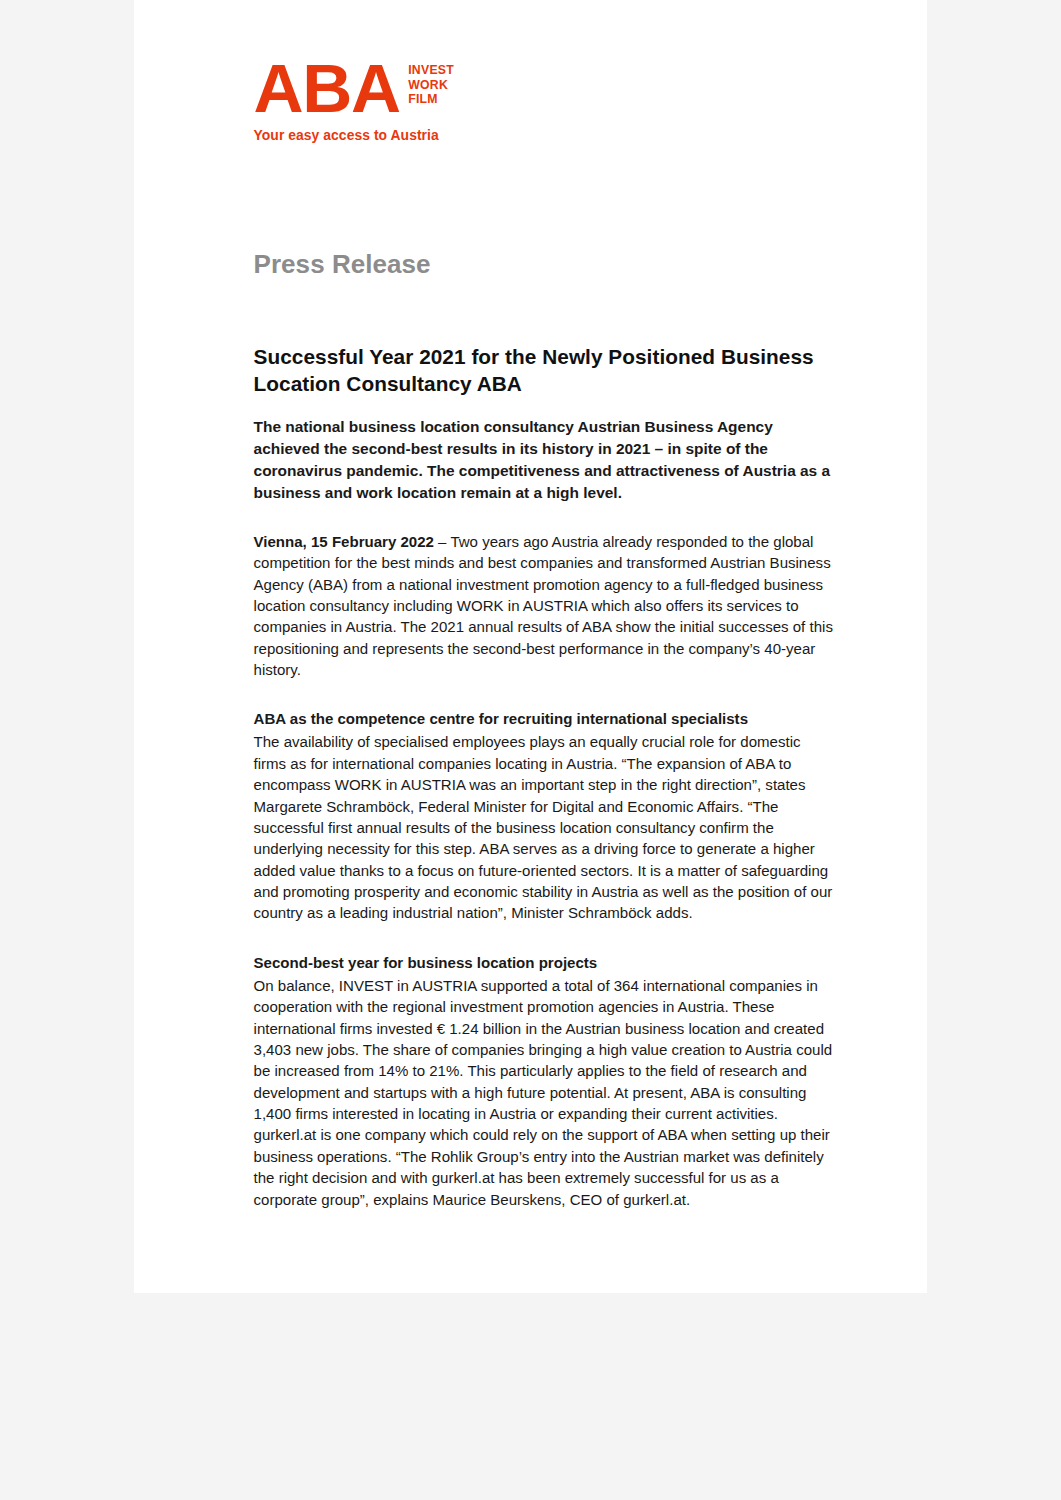ABA
INVEST
WORK
FILM
Your easy access to Austria
Press Release
Successful Year 2021 for the Newly Positioned Business Location Consultancy ABA
The national business location consultancy Austrian Business Agency achieved the second-best results in its history in 2021 – in spite of the coronavirus pandemic. The competitiveness and attractiveness of Austria as a business and work location remain at a high level.
Vienna, 15 February 2022 – Two years ago Austria already responded to the global competition for the best minds and best companies and transformed Austrian Business Agency (ABA) from a national investment promotion agency to a full-fledged business location consultancy including WORK in AUSTRIA which also offers its services to companies in Austria. The 2021 annual results of ABA show the initial successes of this repositioning and represents the second-best performance in the company’s 40-year history.
ABA as the competence centre for recruiting international specialists
The availability of specialised employees plays an equally crucial role for domestic firms as for international companies locating in Austria. “The expansion of ABA to encompass WORK in AUSTRIA was an important step in the right direction”, states Margarete Schramböck, Federal Minister for Digital and Economic Affairs. “The successful first annual results of the business location consultancy confirm the underlying necessity for this step. ABA serves as a driving force to generate a higher added value thanks to a focus on future-oriented sectors. It is a matter of safeguarding and promoting prosperity and economic stability in Austria as well as the position of our country as a leading industrial nation”, Minister Schramböck adds.
Second-best year for business location projects
On balance, INVEST in AUSTRIA supported a total of 364 international companies in cooperation with the regional investment promotion agencies in Austria. These international firms invested € 1.24 billion in the Austrian business location and created 3,403 new jobs. The share of companies bringing a high value creation to Austria could be increased from 14% to 21%. This particularly applies to the field of research and development and startups with a high future potential. At present, ABA is consulting 1,400 firms interested in locating in Austria or expanding their current activities. gurkerl.at is one company which could rely on the support of ABA when setting up their business operations. “The Rohlik Group’s entry into the Austrian market was definitely the right decision and with gurkerl.at has been extremely successful for us as a corporate group”, explains Maurice Beurskens, CEO of gurkerl.at.